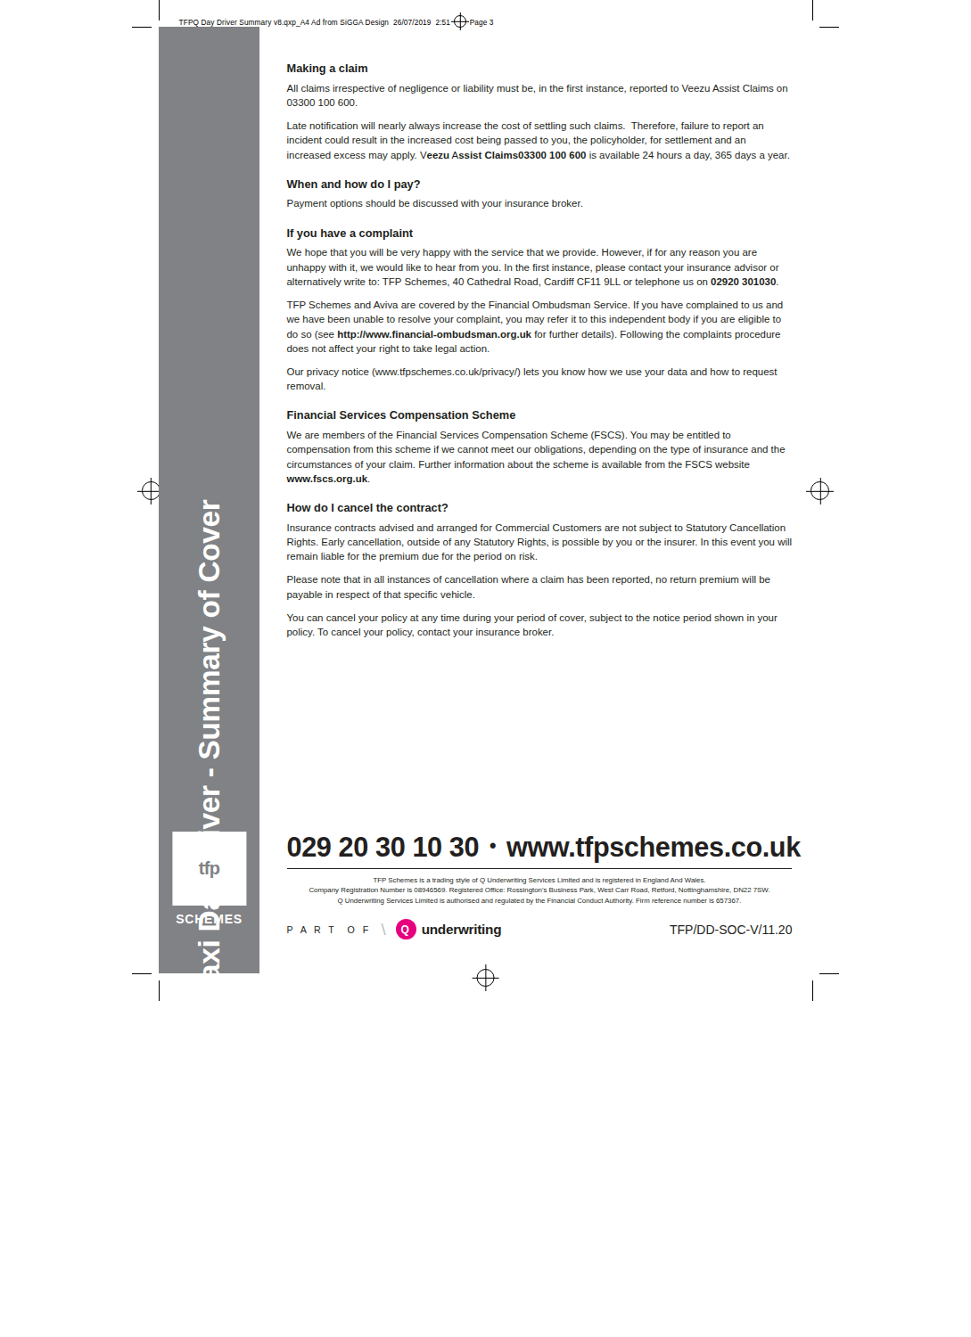TFPQ Day Driver Summary v8.qxp_A4 Ad from SiGGA Design 26/07/2019 2:51 Page 3
Taxi Day Driver - Summary of Cover
tfp
SCHEMES
Making a claim
All claims irrespective of negligence or liability must be, in the first instance, reported to Veezu Assist Claims on 03300 100 600.
Late notification will nearly always increase the cost of settling such claims. Therefore, failure to report an incident could result in the increased cost being passed to you, the policyholder, for settlement and an increased excess may apply. Veezu Assist Claims03300 100 600 is available 24 hours a day, 365 days a year.
When and how do I pay?
Payment options should be discussed with your insurance broker.
If you have a complaint
We hope that you will be very happy with the service that we provide. However, if for any reason you are unhappy with it, we would like to hear from you. In the first instance, please contact your insurance advisor or alternatively write to: TFP Schemes, 40 Cathedral Road, Cardiff CF11 9LL or telephone us on 02920 301030.
TFP Schemes and Aviva are covered by the Financial Ombudsman Service. If you have complained to us and we have been unable to resolve your complaint, you may refer it to this independent body if you are eligible to do so (see http://www.financial-ombudsman.org.uk for further details). Following the complaints procedure does not affect your right to take legal action.
Our privacy notice (www.tfpschemes.co.uk/privacy/) lets you know how we use your data and how to request removal.
Financial Services Compensation Scheme
We are members of the Financial Services Compensation Scheme (FSCS). You may be entitled to compensation from this scheme if we cannot meet our obligations, depending on the type of insurance and the circumstances of your claim. Further information about the scheme is available from the FSCS website www.fscs.org.uk.
How do I cancel the contract?
Insurance contracts advised and arranged for Commercial Customers are not subject to Statutory Cancellation Rights. Early cancellation, outside of any Statutory Rights, is possible by you or the insurer. In this event you will remain liable for the premium due for the period on risk.
Please note that in all instances of cancellation where a claim has been reported, no return premium will be payable in respect of that specific vehicle.
You can cancel your policy at any time during your period of cover, subject to the notice period shown in your policy. To cancel your policy, contact your insurance broker.
029 20 30 10 30 • www.tfpschemes.co.uk
TFP Schemes is a trading style of Q Underwriting Services Limited and is registered in England And Wales.
Company Registration Number is 08946569. Registered Office: Rossington's Business Park, West Carr Road, Retford, Nottinghamshire, DN22 7SW.
Q Underwriting Services Limited is authorised and regulated by the Financial Conduct Authority. Firm reference number is 657367.
P A R T O F \ Qunderwriting
TFP/DD-SOC-V/11.20